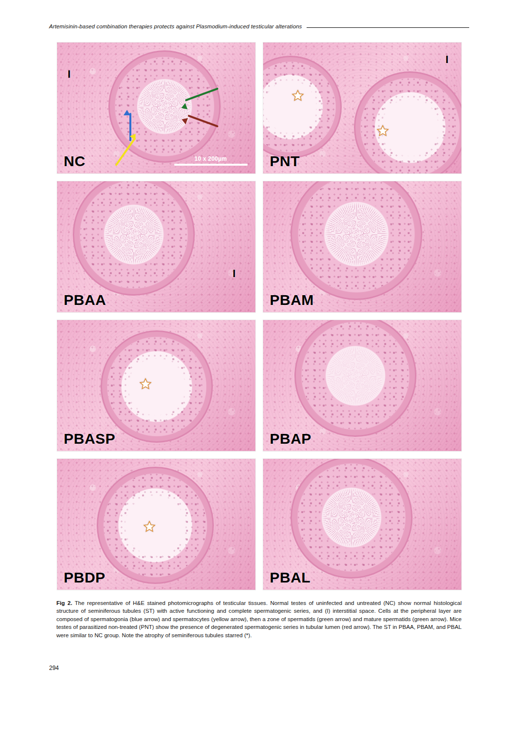Artemisinin-based combination therapies protects against Plasmodium-induced testicular alterations
I
10 x 200µm
NC
I
PNT
I
PBAA
PBAM
PBASP
PBAP
PBDP
PBAL
Fig 2. The representative of H&E stained photomicrographs of testicular tissues. Normal testes of uninfected and untreated (NC) show normal histological structure of seminiferous tubules (ST) with active functioning and complete spermatogenic series, and (I) interstitial space. Cells at the peripheral layer are composed of spermatogonia (blue arrow) and spermatocytes (yellow arrow), then a zone of spermatids (green arrow) and mature spermatids (green arrow). Mice testes of parasitized non-treated (PNT) show the presence of degenerated spermatogenic series in tubular lumen (red arrow). The ST in PBAA, PBAM, and PBAL were similar to NC group. Note the atrophy of seminiferous tubules starred (*).
294